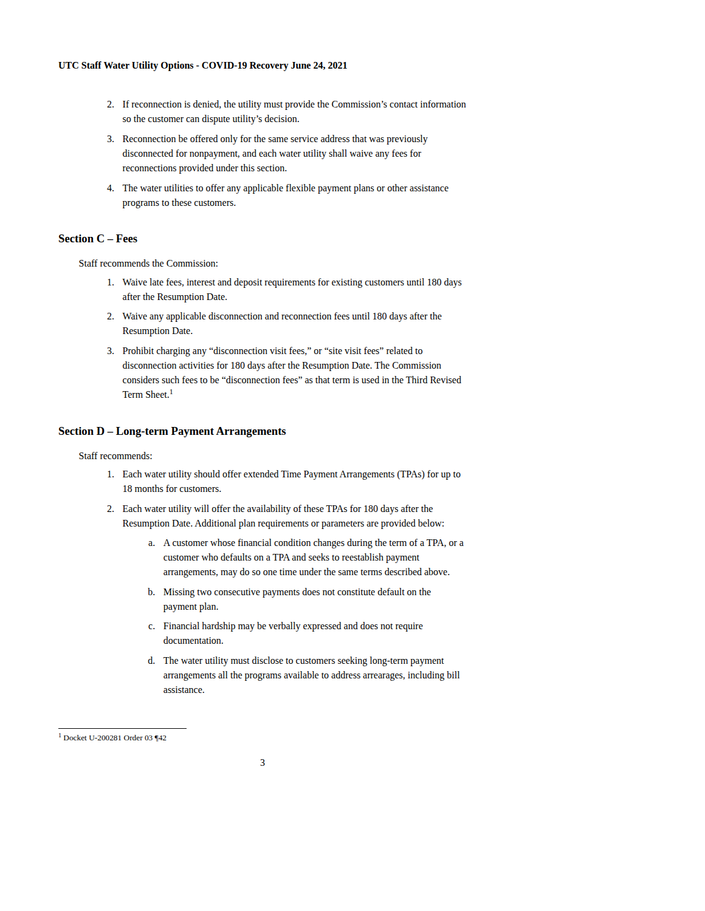UTC Staff Water Utility Options - COVID-19 Recovery June 24, 2021
If reconnection is denied, the utility must provide the Commission’s contact information so the customer can dispute utility’s decision.
Reconnection be offered only for the same service address that was previously disconnected for nonpayment, and each water utility shall waive any fees for reconnections provided under this section.
The water utilities to offer any applicable flexible payment plans or other assistance programs to these customers.
Section C – Fees
Staff recommends the Commission:
Waive late fees, interest and deposit requirements for existing customers until 180 days after the Resumption Date.
Waive any applicable disconnection and reconnection fees until 180 days after the Resumption Date.
Prohibit charging any “disconnection visit fees,” or “site visit fees” related to disconnection activities for 180 days after the Resumption Date. The Commission considers such fees to be “disconnection fees” as that term is used in the Third Revised Term Sheet.1
Section D – Long-term Payment Arrangements
Staff recommends:
Each water utility should offer extended Time Payment Arrangements (TPAs) for up to 18 months for customers.
Each water utility will offer the availability of these TPAs for 180 days after the Resumption Date. Additional plan requirements or parameters are provided below:
A customer whose financial condition changes during the term of a TPA, or a customer who defaults on a TPA and seeks to reestablish payment arrangements, may do so one time under the same terms described above.
Missing two consecutive payments does not constitute default on the payment plan.
Financial hardship may be verbally expressed and does not require documentation.
The water utility must disclose to customers seeking long-term payment arrangements all the programs available to address arrearages, including bill assistance.
1 Docket U-200281 Order 03 ¶42
3